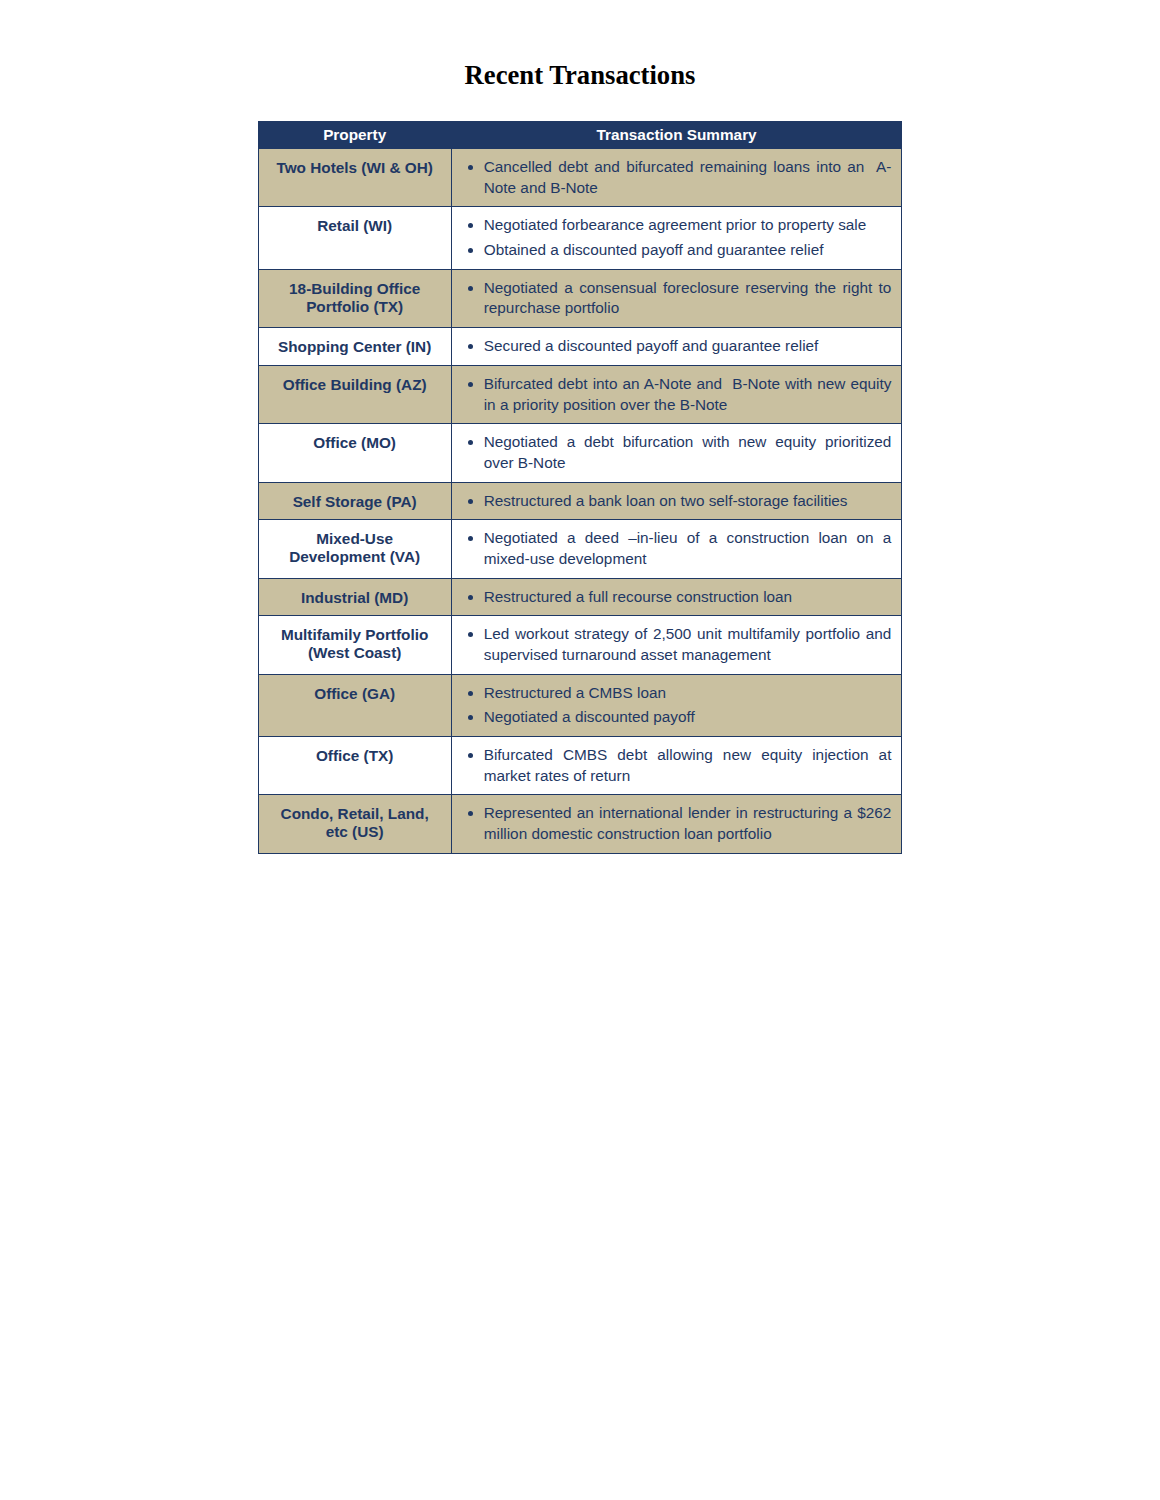Recent Transactions
| Property | Transaction Summary |
| --- | --- |
| Two Hotels (WI & OH) | Cancelled debt and bifurcated remaining loans into an A-Note and B-Note |
| Retail (WI) | Negotiated forbearance agreement prior to property sale Obtained a discounted payoff and guarantee relief |
| 18-Building Office Portfolio (TX) | Negotiated a consensual foreclosure reserving the right to repurchase portfolio |
| Shopping Center (IN) | Secured a discounted payoff and guarantee relief |
| Office Building (AZ) | Bifurcated debt into an A-Note and B-Note with new equity in a priority position over the B-Note |
| Office (MO) | Negotiated a debt bifurcation with new equity prioritized over B-Note |
| Self Storage (PA) | Restructured a bank loan on two self-storage facilities |
| Mixed-Use Development (VA) | Negotiated a deed –in-lieu of a construction loan on a mixed-use development |
| Industrial (MD) | Restructured a full recourse construction loan |
| Multifamily Portfolio (West Coast) | Led workout strategy of 2,500 unit multifamily portfolio and supervised turnaround asset management |
| Office (GA) | Restructured a CMBS loan Negotiated a discounted payoff |
| Office (TX) | Bifurcated CMBS debt allowing new equity injection at market rates of return |
| Condo, Retail, Land, etc (US) | Represented an international lender in restructuring a $262 million domestic construction loan portfolio |